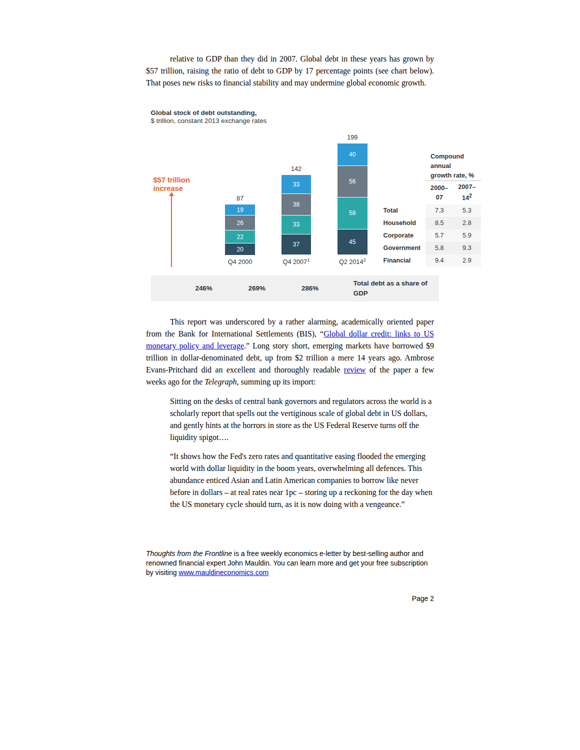relative to GDP than they did in 2007. Global debt in these years has grown by $57 trillion, raising the ratio of debt to GDP by 17 percentage points (see chart below). That poses new risks to financial stability and may undermine global economic growth.
Global stock of debt outstanding, $ trillion, constant 2013 exchange rates
$57 trillion
increase
87
19
26
22
20
Q4 2000
142
33
38
33
37
Q4 20071
199
40
56
58
45
Q2 20142
| | Compound annual growth rate, % |
| --- | --- |
| | 2000–07 | 2007–14 2 |
| Total | 7.3 | 5.3 |
| Household | 8.5 | 2.8 |
| Corporate | 5.7 | 5.9 |
| Government | 5.8 | 9.3 |
| Financial | 9.4 | 2.9 |
246%
269%
286%
Total debt as a share of GDP
This report was underscored by a rather alarming, academically oriented paper from the Bank for International Settlements (BIS), “Global dollar credit: links to US monetary policy and leverage.” Long story short, emerging markets have borrowed $9 trillion in dollar-denominated debt, up from $2 trillion a mere 14 years ago. Ambrose Evans-Pritchard did an excellent and thoroughly readable review of the paper a few weeks ago for the Telegraph, summing up its import:
Sitting on the desks of central bank governors and regulators across the world is a scholarly report that spells out the vertiginous scale of global debt in US dollars, and gently hints at the horrors in store as the US Federal Reserve turns off the liquidity spigot….
“It shows how the Fed's zero rates and quantitative easing flooded the emerging world with dollar liquidity in the boom years, overwhelming all defences. This abundance enticed Asian and Latin American companies to borrow like never before in dollars – at real rates near 1pc – storing up a reckoning for the day when the US monetary cycle should turn, as it is now doing with a vengeance.”
Thoughts from the Frontline is a free weekly economics e-letter by best-selling author and renowned financial expert John Mauldin. You can learn more and get your free subscription by visiting www.mauldineconomics.com
Page 2